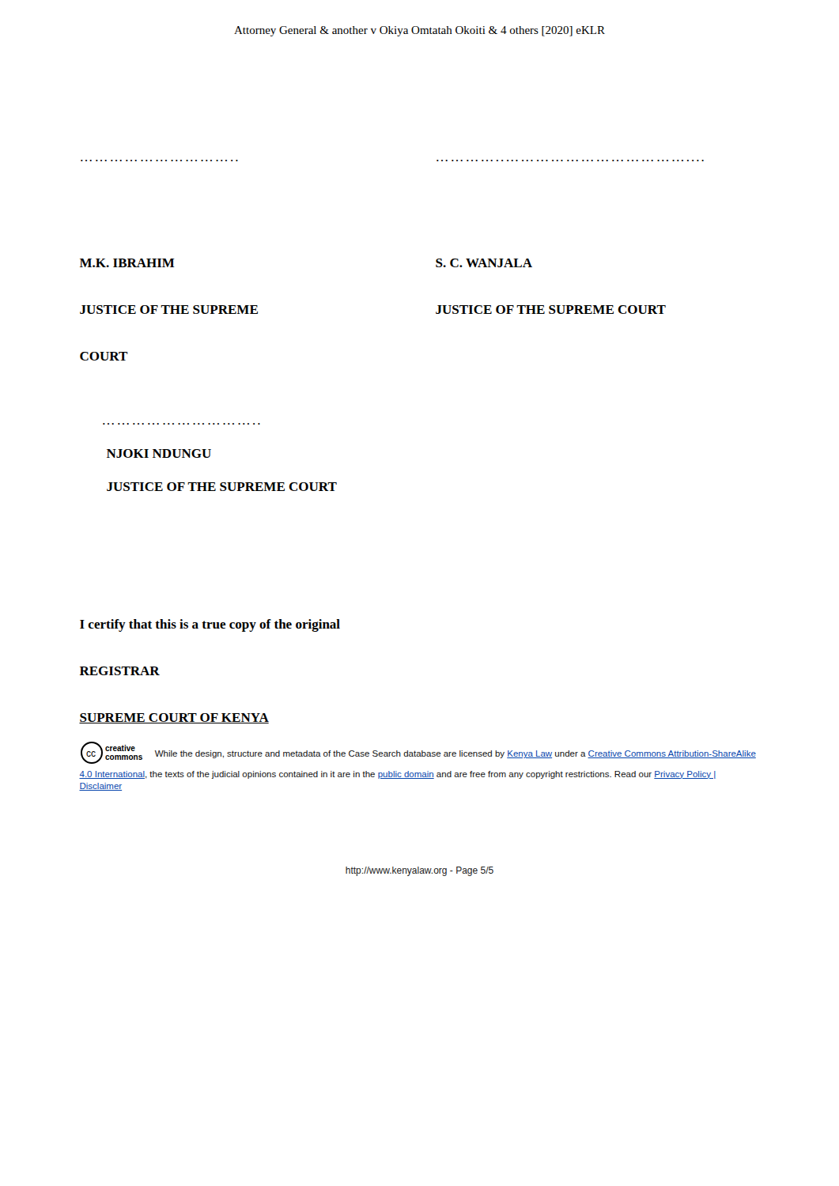Attorney General & another v Okiya Omtatah Okoiti & 4 others [2020] eKLR
…………………………..
M.K. IBRAHIM
JUSTICE OF THE SUPREME
COURT
…………..………………………………....
S. C. WANJALA
JUSTICE OF THE SUPREME COURT
…………………………..
NJOKI NDUNGU
JUSTICE OF THE SUPREME COURT
I certify that this is a true copy of the original
REGISTRAR
SUPREME COURT OF KENYA
cc creative commons While the design, structure and metadata of the Case Search database are licensed by Kenya Law under a Creative Commons Attribution-ShareAlike 4.0 International, the texts of the judicial opinions contained in it are in the public domain and are free from any copyright restrictions. Read our Privacy Policy | Disclaimer
http://www.kenyalaw.org - Page 5/5